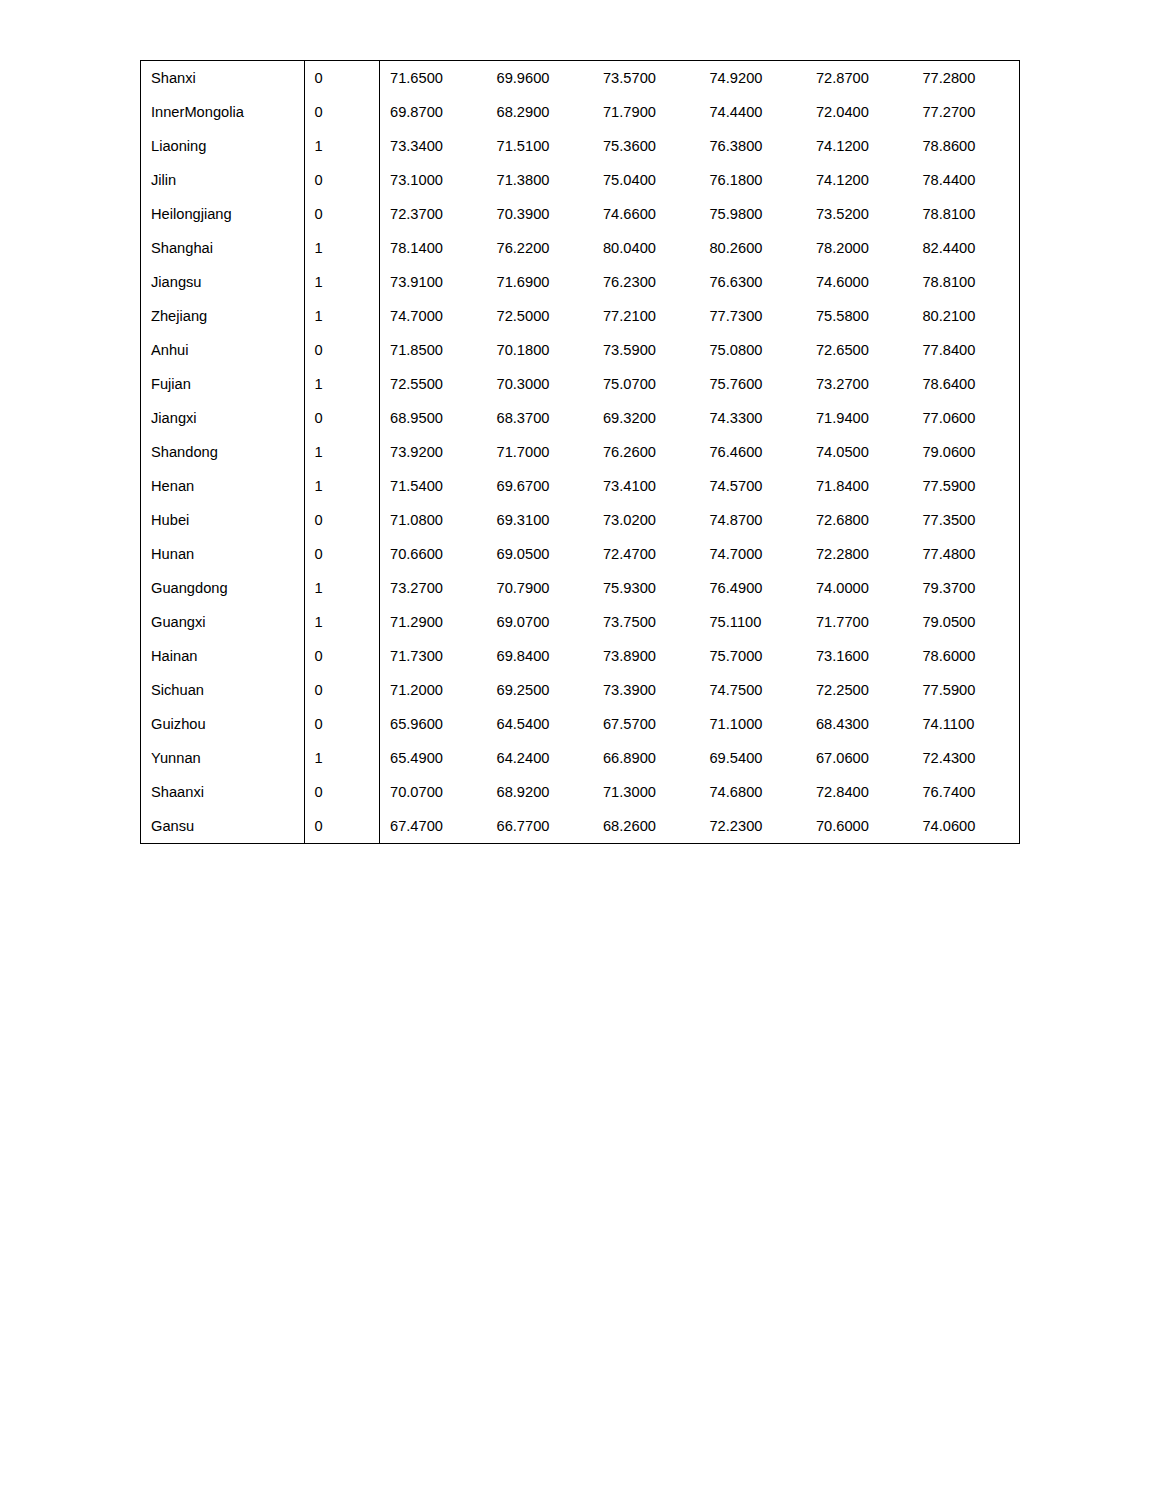| Shanxi | 0 | 71.6500 | 69.9600 | 73.5700 | 74.9200 | 72.8700 | 77.2800 |
| InnerMongolia | 0 | 69.8700 | 68.2900 | 71.7900 | 74.4400 | 72.0400 | 77.2700 |
| Liaoning | 1 | 73.3400 | 71.5100 | 75.3600 | 76.3800 | 74.1200 | 78.8600 |
| Jilin | 0 | 73.1000 | 71.3800 | 75.0400 | 76.1800 | 74.1200 | 78.4400 |
| Heilongjiang | 0 | 72.3700 | 70.3900 | 74.6600 | 75.9800 | 73.5200 | 78.8100 |
| Shanghai | 1 | 78.1400 | 76.2200 | 80.0400 | 80.2600 | 78.2000 | 82.4400 |
| Jiangsu | 1 | 73.9100 | 71.6900 | 76.2300 | 76.6300 | 74.6000 | 78.8100 |
| Zhejiang | 1 | 74.7000 | 72.5000 | 77.2100 | 77.7300 | 75.5800 | 80.2100 |
| Anhui | 0 | 71.8500 | 70.1800 | 73.5900 | 75.0800 | 72.6500 | 77.8400 |
| Fujian | 1 | 72.5500 | 70.3000 | 75.0700 | 75.7600 | 73.2700 | 78.6400 |
| Jiangxi | 0 | 68.9500 | 68.3700 | 69.3200 | 74.3300 | 71.9400 | 77.0600 |
| Shandong | 1 | 73.9200 | 71.7000 | 76.2600 | 76.4600 | 74.0500 | 79.0600 |
| Henan | 1 | 71.5400 | 69.6700 | 73.4100 | 74.5700 | 71.8400 | 77.5900 |
| Hubei | 0 | 71.0800 | 69.3100 | 73.0200 | 74.8700 | 72.6800 | 77.3500 |
| Hunan | 0 | 70.6600 | 69.0500 | 72.4700 | 74.7000 | 72.2800 | 77.4800 |
| Guangdong | 1 | 73.2700 | 70.7900 | 75.9300 | 76.4900 | 74.0000 | 79.3700 |
| Guangxi | 1 | 71.2900 | 69.0700 | 73.7500 | 75.1100 | 71.7700 | 79.0500 |
| Hainan | 0 | 71.7300 | 69.8400 | 73.8900 | 75.7000 | 73.1600 | 78.6000 |
| Sichuan | 0 | 71.2000 | 69.2500 | 73.3900 | 74.7500 | 72.2500 | 77.5900 |
| Guizhou | 0 | 65.9600 | 64.5400 | 67.5700 | 71.1000 | 68.4300 | 74.1100 |
| Yunnan | 1 | 65.4900 | 64.2400 | 66.8900 | 69.5400 | 67.0600 | 72.4300 |
| Shaanxi | 0 | 70.0700 | 68.9200 | 71.3000 | 74.6800 | 72.8400 | 76.7400 |
| Gansu | 0 | 67.4700 | 66.7700 | 68.2600 | 72.2300 | 70.6000 | 74.0600 |